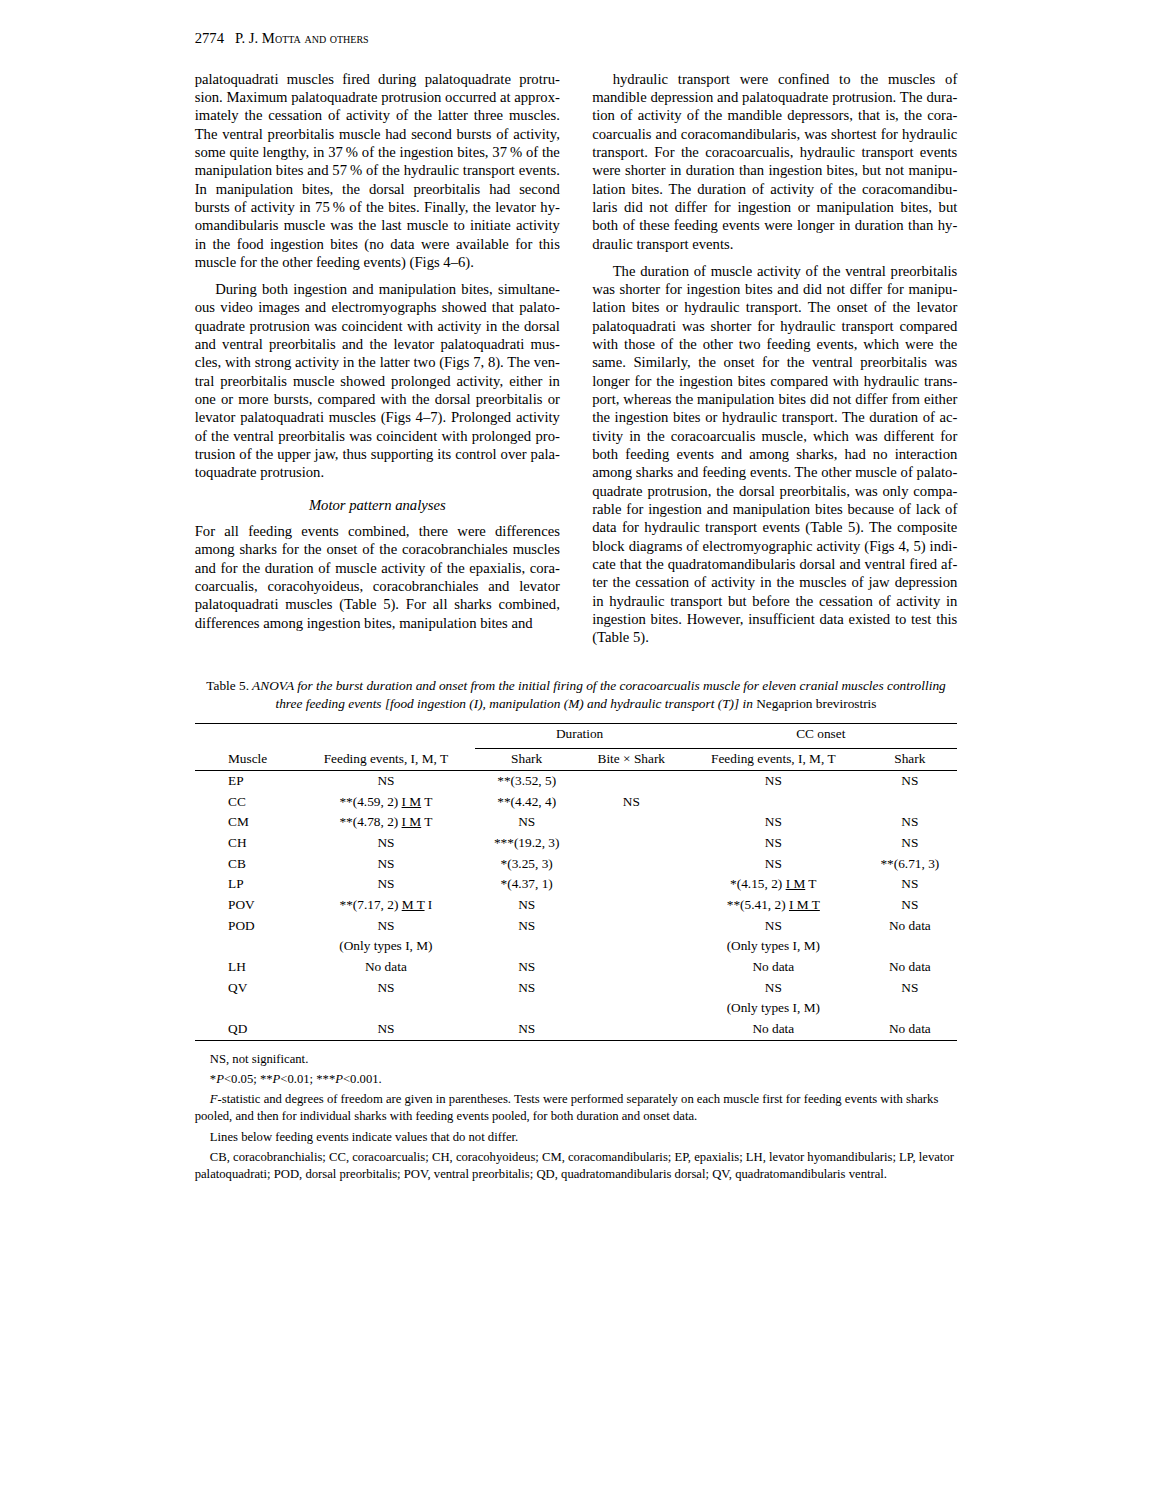2774 P. J. Motta and others
palatoquadrati muscles fired during palatoquadrate protrusion. Maximum palatoquadrate protrusion occurred at approximately the cessation of activity of the latter three muscles. The ventral preorbitalis muscle had second bursts of activity, some quite lengthy, in 37 % of the ingestion bites, 37 % of the manipulation bites and 57 % of the hydraulic transport events. In manipulation bites, the dorsal preorbitalis had second bursts of activity in 75 % of the bites. Finally, the levator hyomandibularis muscle was the last muscle to initiate activity in the food ingestion bites (no data were available for this muscle for the other feeding events) (Figs 4–6).
During both ingestion and manipulation bites, simultaneous video images and electromyographs showed that palatoquadrate protrusion was coincident with activity in the dorsal and ventral preorbitalis and the levator palatoquadrati muscles, with strong activity in the latter two (Figs 7, 8). The ventral preorbitalis muscle showed prolonged activity, either in one or more bursts, compared with the dorsal preorbitalis or levator palatoquadrati muscles (Figs 4–7). Prolonged activity of the ventral preorbitalis was coincident with prolonged protrusion of the upper jaw, thus supporting its control over palatoquadrate protrusion.
Motor pattern analyses
For all feeding events combined, there were differences among sharks for the onset of the coracobranchiales muscles and for the duration of muscle activity of the epaxialis, coracoarcualis, coracohyoideus, coracobranchiales and levator palatoquadrati muscles (Table 5). For all sharks combined, differences among ingestion bites, manipulation bites and
hydraulic transport were confined to the muscles of mandible depression and palatoquadrate protrusion. The duration of activity of the mandible depressors, that is, the coracoarcualis and coracomandibularis, was shortest for hydraulic transport. For the coracoarcualis, hydraulic transport events were shorter in duration than ingestion bites, but not manipulation bites. The duration of activity of the coracomandibularis did not differ for ingestion or manipulation bites, but both of these feeding events were longer in duration than hydraulic transport events.
The duration of muscle activity of the ventral preorbitalis was shorter for ingestion bites and did not differ for manipulation bites or hydraulic transport. The onset of the levator palatoquadrati was shorter for hydraulic transport compared with those of the other two feeding events, which were the same. Similarly, the onset for the ventral preorbitalis was longer for the ingestion bites compared with hydraulic transport, whereas the manipulation bites did not differ from either the ingestion bites or hydraulic transport. The duration of activity in the coracoarcualis muscle, which was different for both feeding events and among sharks, had no interaction among sharks and feeding events. The other muscle of palatoquadrate protrusion, the dorsal preorbitalis, was only comparable for ingestion and manipulation bites because of lack of data for hydraulic transport events (Table 5). The composite block diagrams of electromyographic activity (Figs 4, 5) indicate that the quadratomandibularis dorsal and ventral fired after the cessation of activity in the muscles of jaw depression in hydraulic transport but before the cessation of activity in ingestion bites. However, insufficient data existed to test this (Table 5).
Table 5. ANOVA for the burst duration and onset from the initial firing of the coracoarcualis muscle for eleven cranial muscles controlling three feeding events [food ingestion (I), manipulation (M) and hydraulic transport (T)] in Negaprion brevirostris
| | Duration | CC onset |
| --- | --- | --- |
| Muscle | Feeding events, I, M, T | Shark | Bite × Shark | Feeding events, I, M, T | Shark |
| EP | NS | **(3.52, 5) | | NS | NS |
| CC | **(4.59, 2) I M T | **(4.42, 4) | NS | | |
| CM | **(4.78, 2) I M T | NS | | NS | NS |
| CH | NS | ***(19.2, 3) | | NS | NS |
| CB | NS | *(3.25, 3) | | NS | **(6.71, 3) |
| LP | NS | *(4.37, 1) | | *(4.15, 2) I M T | NS |
| POV | **(7.17, 2) M T I | NS | | **(5.41, 2) I M T | NS |
| POD | NS | NS | | NS | No data |
| | (Only types I, M) | | | (Only types I, M) | |
| LH | No data | NS | | No data | No data |
| QV | NS | NS | | NS | NS |
| | | | | (Only types I, M) | |
| QD | NS | NS | | No data | No data |
NS, not significant.
*P<0.05; **P<0.01; ***P<0.001.
F-statistic and degrees of freedom are given in parentheses. Tests were performed separately on each muscle first for feeding events with sharks pooled, and then for individual sharks with feeding events pooled, for both duration and onset data.
Lines below feeding events indicate values that do not differ.
CB, coracobranchialis; CC, coracoarcualis; CH, coracohyoideus; CM, coracomandibularis; EP, epaxialis; LH, levator hyomandibularis; LP, levator palatoquadrati; POD, dorsal preorbitalis; POV, ventral preorbitalis; QD, quadratomandibularis dorsal; QV, quadratomandibularis ventral.